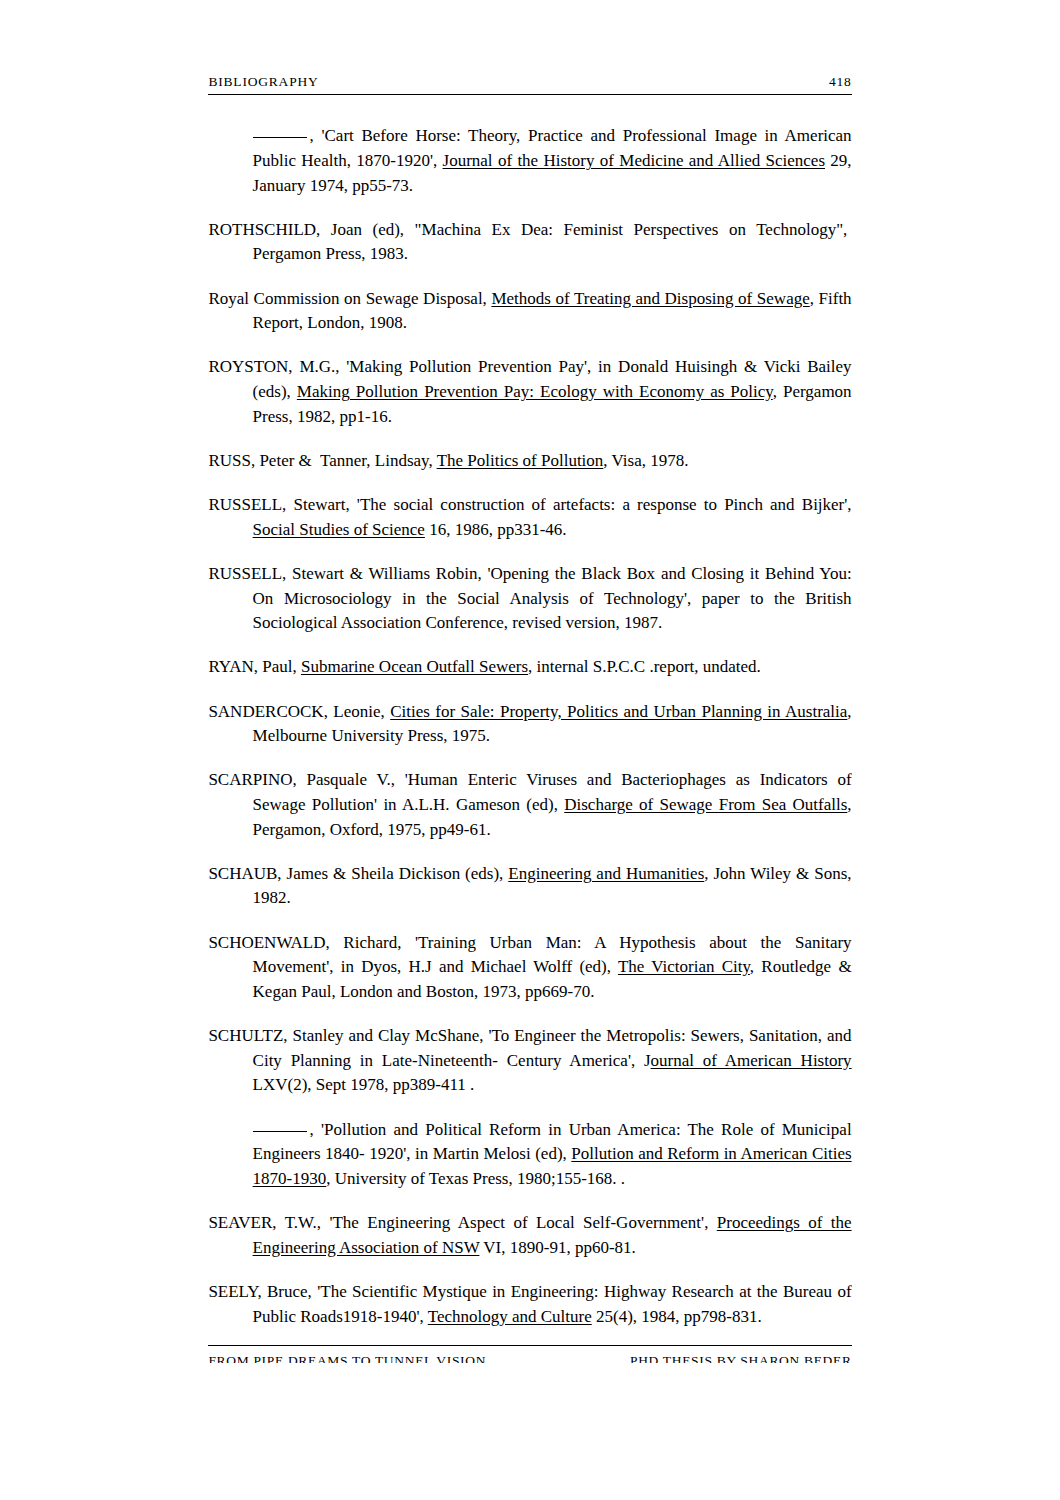Bibliography 418
, 'Cart Before Horse: Theory, Practice and Professional Image in American Public Health, 1870-1920', Journal of the History of Medicine and Allied Sciences 29, January 1974, pp55-73.
ROTHSCHILD, Joan (ed), "Machina Ex Dea: Feminist Perspectives on Technology", Pergamon Press, 1983.
Royal Commission on Sewage Disposal, Methods of Treating and Disposing of Sewage, Fifth Report, London, 1908.
ROYSTON, M.G., 'Making Pollution Prevention Pay', in Donald Huisingh & Vicki Bailey (eds), Making Pollution Prevention Pay: Ecology with Economy as Policy, Pergamon Press, 1982, pp1-16.
RUSS, Peter & Tanner, Lindsay, The Politics of Pollution, Visa, 1978.
RUSSELL, Stewart, 'The social construction of artefacts: a response to Pinch and Bijker', Social Studies of Science 16, 1986, pp331-46.
RUSSELL, Stewart & Williams Robin, 'Opening the Black Box and Closing it Behind You: On Microsociology in the Social Analysis of Technology', paper to the British Sociological Association Conference, revised version, 1987.
RYAN, Paul, Submarine Ocean Outfall Sewers, internal S.P.C.C .report, undated.
SANDERCOCK, Leonie, Cities for Sale: Property, Politics and Urban Planning in Australia, Melbourne University Press, 1975.
SCARPINO, Pasquale V., 'Human Enteric Viruses and Bacteriophages as Indicators of Sewage Pollution' in A.L.H. Gameson (ed), Discharge of Sewage From Sea Outfalls, Pergamon, Oxford, 1975, pp49-61.
SCHAUB, James & Sheila Dickison (eds), Engineering and Humanities, John Wiley & Sons, 1982.
SCHOENWALD, Richard, 'Training Urban Man: A Hypothesis about the Sanitary Movement', in Dyos, H.J and Michael Wolff (ed), The Victorian City, Routledge & Kegan Paul, London and Boston, 1973, pp669-70.
SCHULTZ, Stanley and Clay McShane, 'To Engineer the Metropolis: Sewers, Sanitation, and City Planning in Late-Nineteenth- Century America', Journal of American History LXV(2), Sept 1978, pp389-411 .
, 'Pollution and Political Reform in Urban America: The Role of Municipal Engineers 1840- 1920', in Martin Melosi (ed), Pollution and Reform in American Cities 1870-1930, University of Texas Press, 1980;155-168. .
SEAVER, T.W., 'The Engineering Aspect of Local Self-Government', Proceedings of the Engineering Association of NSW VI, 1890-91, pp60-81.
SEELY, Bruce, 'The Scientific Mystique in Engineering: Highway Research at the Bureau of Public Roads1918-1940', Technology and Culture 25(4), 1984, pp798-831.
From Pipe Dreams to Tunnel Vision PhD Thesis by Sharon Beder